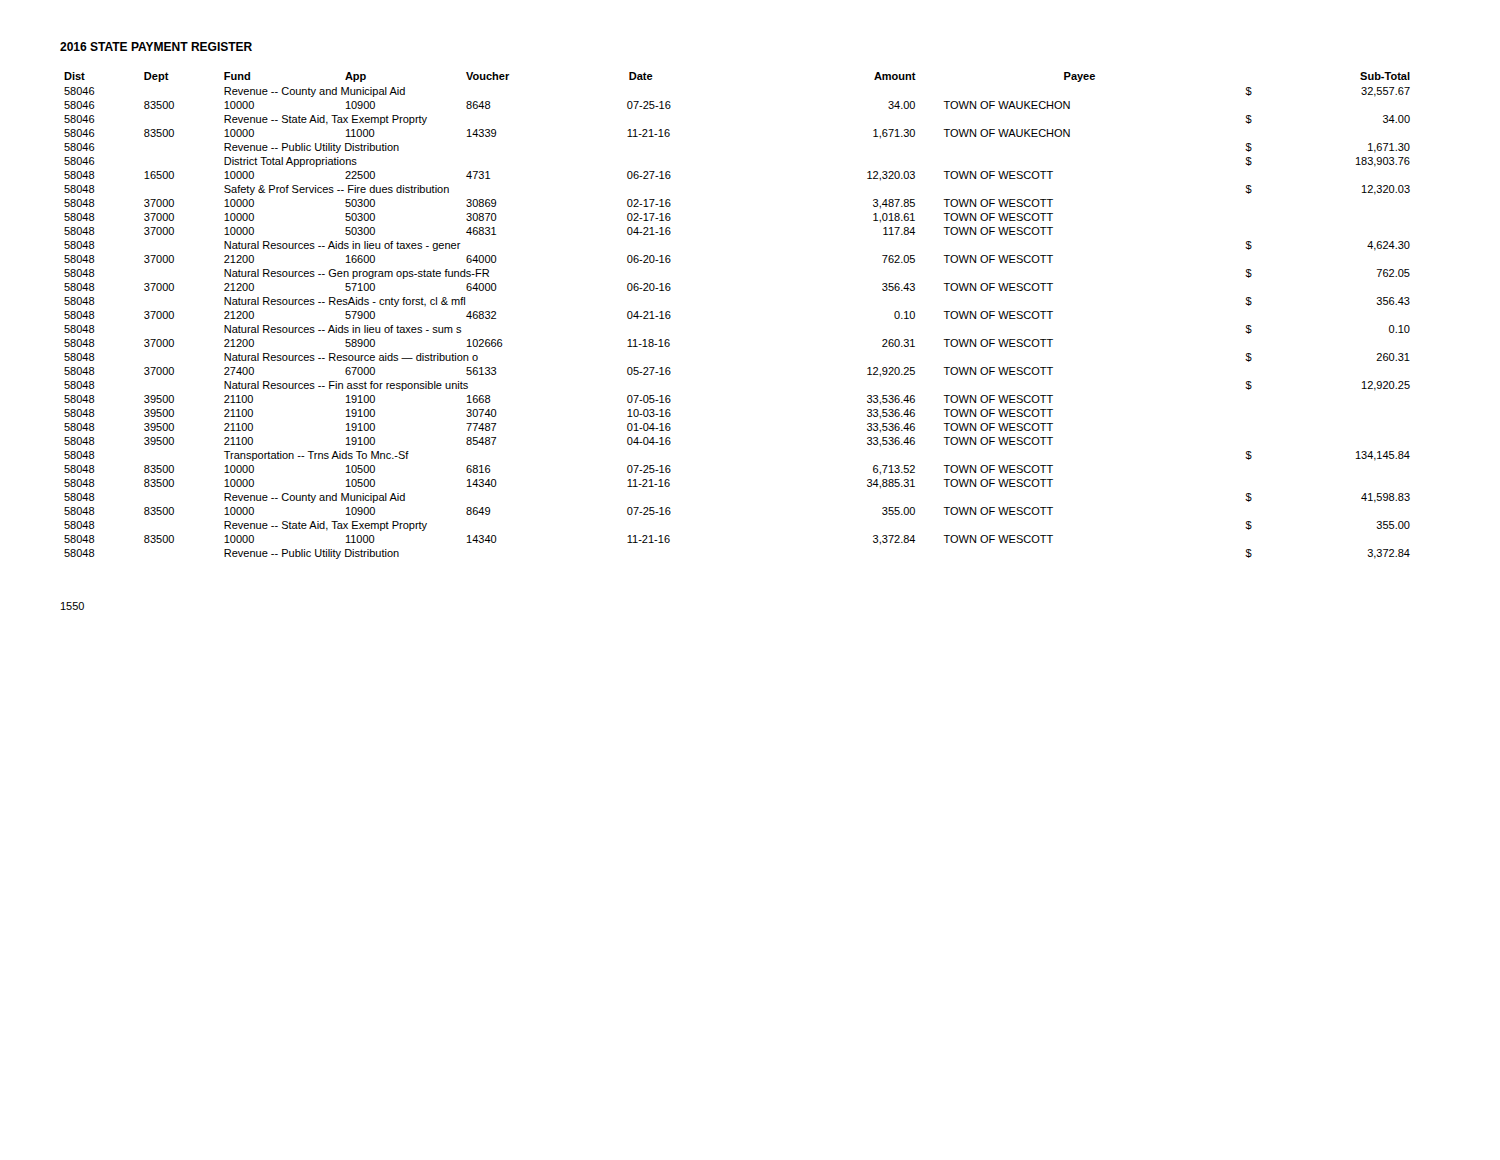2016 STATE PAYMENT REGISTER
| Dist | Dept | Fund | App | Voucher | Date | Amount | Payee | | Sub-Total |
| --- | --- | --- | --- | --- | --- | --- | --- | --- | --- |
| 58046 | | Revenue -- County and Municipal Aid | | | $ | 32,557.67 |
| 58046 | 83500 | 10000 | 10900 | 8648 | 07-25-16 | 34.00 | TOWN OF WAUKECHON | | |
| 58046 | | Revenue -- State Aid, Tax Exempt Proprty | | | $ | 34.00 |
| 58046 | 83500 | 10000 | 11000 | 14339 | 11-21-16 | 1,671.30 | TOWN OF WAUKECHON | | |
| 58046 | | Revenue -- Public Utility Distribution | | | $ | 1,671.30 |
| 58046 | | District Total Appropriations | | | $ | 183,903.76 |
| 58048 | 16500 | 10000 | 22500 | 4731 | 06-27-16 | 12,320.03 | TOWN OF WESCOTT | | |
| 58048 | | Safety & Prof Services -- Fire dues distribution | | | $ | 12,320.03 |
| 58048 | 37000 | 10000 | 50300 | 30869 | 02-17-16 | 3,487.85 | TOWN OF WESCOTT | | |
| 58048 | 37000 | 10000 | 50300 | 30870 | 02-17-16 | 1,018.61 | TOWN OF WESCOTT | | |
| 58048 | 37000 | 10000 | 50300 | 46831 | 04-21-16 | 117.84 | TOWN OF WESCOTT | | |
| 58048 | | Natural Resources -- Aids in lieu of taxes - gener | | | $ | 4,624.30 |
| 58048 | 37000 | 21200 | 16600 | 64000 | 06-20-16 | 762.05 | TOWN OF WESCOTT | | |
| 58048 | | Natural Resources -- Gen program ops-state funds-FR | | | $ | 762.05 |
| 58048 | 37000 | 21200 | 57100 | 64000 | 06-20-16 | 356.43 | TOWN OF WESCOTT | | |
| 58048 | | Natural Resources -- ResAids - cnty forst, cl & mfl | | | $ | 356.43 |
| 58048 | 37000 | 21200 | 57900 | 46832 | 04-21-16 | 0.10 | TOWN OF WESCOTT | | |
| 58048 | | Natural Resources -- Aids in lieu of taxes - sum s | | | $ | 0.10 |
| 58048 | 37000 | 21200 | 58900 | 102666 | 11-18-16 | 260.31 | TOWN OF WESCOTT | | |
| 58048 | | Natural Resources -- Resource aids — distribution o | | | $ | 260.31 |
| 58048 | 37000 | 27400 | 67000 | 56133 | 05-27-16 | 12,920.25 | TOWN OF WESCOTT | | |
| 58048 | | Natural Resources -- Fin asst for responsible units | | | $ | 12,920.25 |
| 58048 | 39500 | 21100 | 19100 | 1668 | 07-05-16 | 33,536.46 | TOWN OF WESCOTT | | |
| 58048 | 39500 | 21100 | 19100 | 30740 | 10-03-16 | 33,536.46 | TOWN OF WESCOTT | | |
| 58048 | 39500 | 21100 | 19100 | 77487 | 01-04-16 | 33,536.46 | TOWN OF WESCOTT | | |
| 58048 | 39500 | 21100 | 19100 | 85487 | 04-04-16 | 33,536.46 | TOWN OF WESCOTT | | |
| 58048 | | Transportation -- Trns Aids To Mnc.-Sf | | | $ | 134,145.84 |
| 58048 | 83500 | 10000 | 10500 | 6816 | 07-25-16 | 6,713.52 | TOWN OF WESCOTT | | |
| 58048 | 83500 | 10000 | 10500 | 14340 | 11-21-16 | 34,885.31 | TOWN OF WESCOTT | | |
| 58048 | | Revenue -- County and Municipal Aid | | | $ | 41,598.83 |
| 58048 | 83500 | 10000 | 10900 | 8649 | 07-25-16 | 355.00 | TOWN OF WESCOTT | | |
| 58048 | | Revenue -- State Aid, Tax Exempt Proprty | | | $ | 355.00 |
| 58048 | 83500 | 10000 | 11000 | 14340 | 11-21-16 | 3,372.84 | TOWN OF WESCOTT | | |
| 58048 | | Revenue -- Public Utility Distribution | | | $ | 3,372.84 |
1550